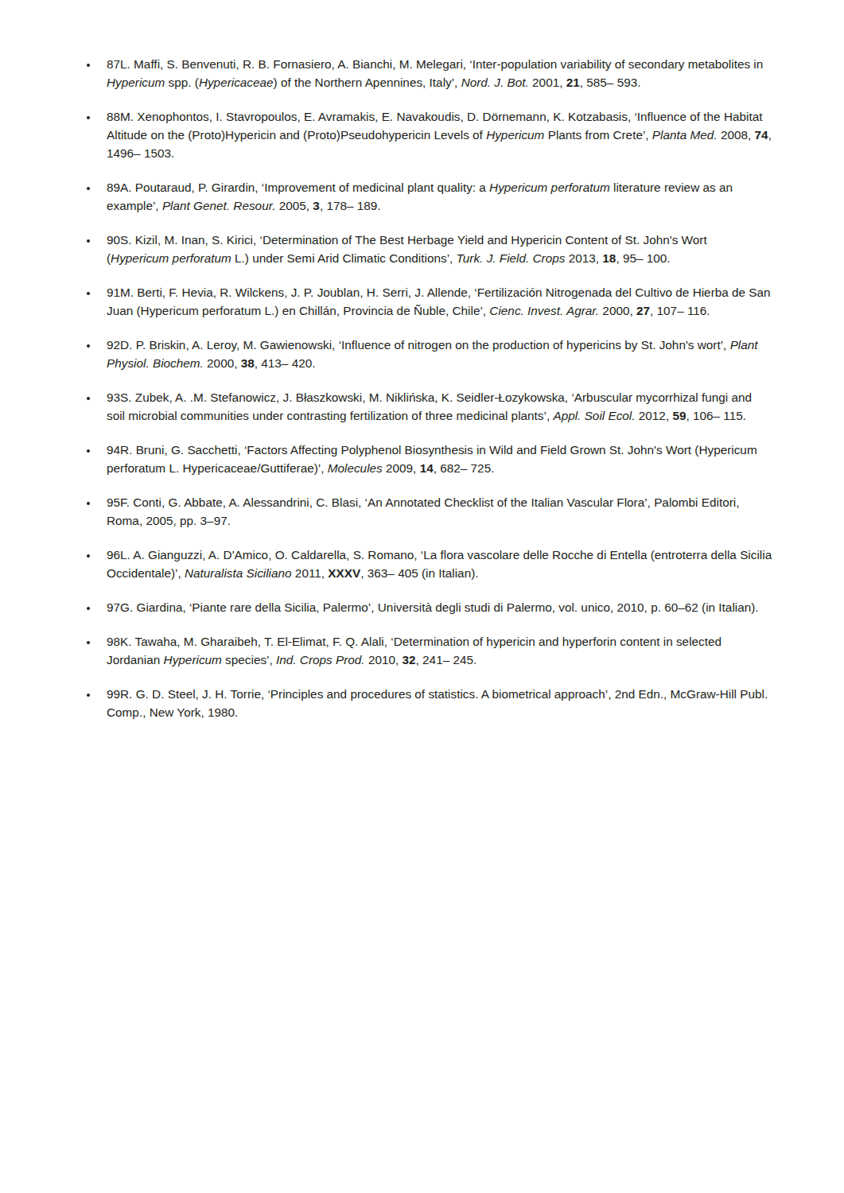87L. Maffi, S. Benvenuti, R. B. Fornasiero, A. Bianchi, M. Melegari, ‘Inter-population variability of secondary metabolites in Hypericum spp. (Hypericaceae) of the Northern Apennines, Italy’, Nord. J. Bot. 2001, 21, 585– 593.
88M. Xenophontos, I. Stavropoulos, E. Avramakis, E. Navakoudis, D. Dörnemann, K. Kotzabasis, ‘Influence of the Habitat Altitude on the (Proto)Hypericin and (Proto)Pseudohypericin Levels of Hypericum Plants from Crete’, Planta Med. 2008, 74, 1496– 1503.
89A. Poutaraud, P. Girardin, ‘Improvement of medicinal plant quality: a Hypericum perforatum literature review as an example’, Plant Genet. Resour. 2005, 3, 178– 189.
90S. Kizil, M. Inan, S. Kirici, ‘Determination of The Best Herbage Yield and Hypericin Content of St. John's Wort (Hypericum perforatum L.) under Semi Arid Climatic Conditions’, Turk. J. Field. Crops 2013, 18, 95– 100.
91M. Berti, F. Hevia, R. Wilckens, J. P. Joublan, H. Serri, J. Allende, ‘Fertilización Nitrogenada del Cultivo de Hierba de San Juan (Hypericum perforatum L.) en Chillán, Provincia de Ñuble, Chile’, Cienc. Invest. Agrar. 2000, 27, 107– 116.
92D. P. Briskin, A. Leroy, M. Gawienowski, ‘Influence of nitrogen on the production of hypericins by St. John's wort’, Plant Physiol. Biochem. 2000, 38, 413– 420.
93S. Zubek, A. .M. Stefanowicz, J. Błaszkowski, M. Niklińska, K. Seidler-Łozykowska, ‘Arbuscular mycorrhizal fungi and soil microbial communities under contrasting fertilization of three medicinal plants’, Appl. Soil Ecol. 2012, 59, 106– 115.
94R. Bruni, G. Sacchetti, ‘Factors Affecting Polyphenol Biosynthesis in Wild and Field Grown St. John's Wort (Hypericum perforatum L. Hypericaceae/Guttiferae)’, Molecules 2009, 14, 682– 725.
95F. Conti, G. Abbate, A. Alessandrini, C. Blasi, ‘An Annotated Checklist of the Italian Vascular Flora’, Palombi Editori, Roma, 2005, pp. 3–97.
96L. A. Gianguzzi, A. D'Amico, O. Caldarella, S. Romano, ‘La flora vascolare delle Rocche di Entella (entroterra della Sicilia Occidentale)’, Naturalista Siciliano 2011, XXXV, 363– 405 (in Italian).
97G. Giardina, ‘Piante rare della Sicilia, Palermo’, Università degli studi di Palermo, vol. unico, 2010, p. 60–62 (in Italian).
98K. Tawaha, M. Gharaibeh, T. El-Elimat, F. Q. Alali, ‘Determination of hypericin and hyperforin content in selected Jordanian Hypericum species’, Ind. Crops Prod. 2010, 32, 241– 245.
99R. G. D. Steel, J. H. Torrie, ‘Principles and procedures of statistics. A biometrical approach’, 2nd Edn., McGraw-Hill Publ. Comp., New York, 1980.